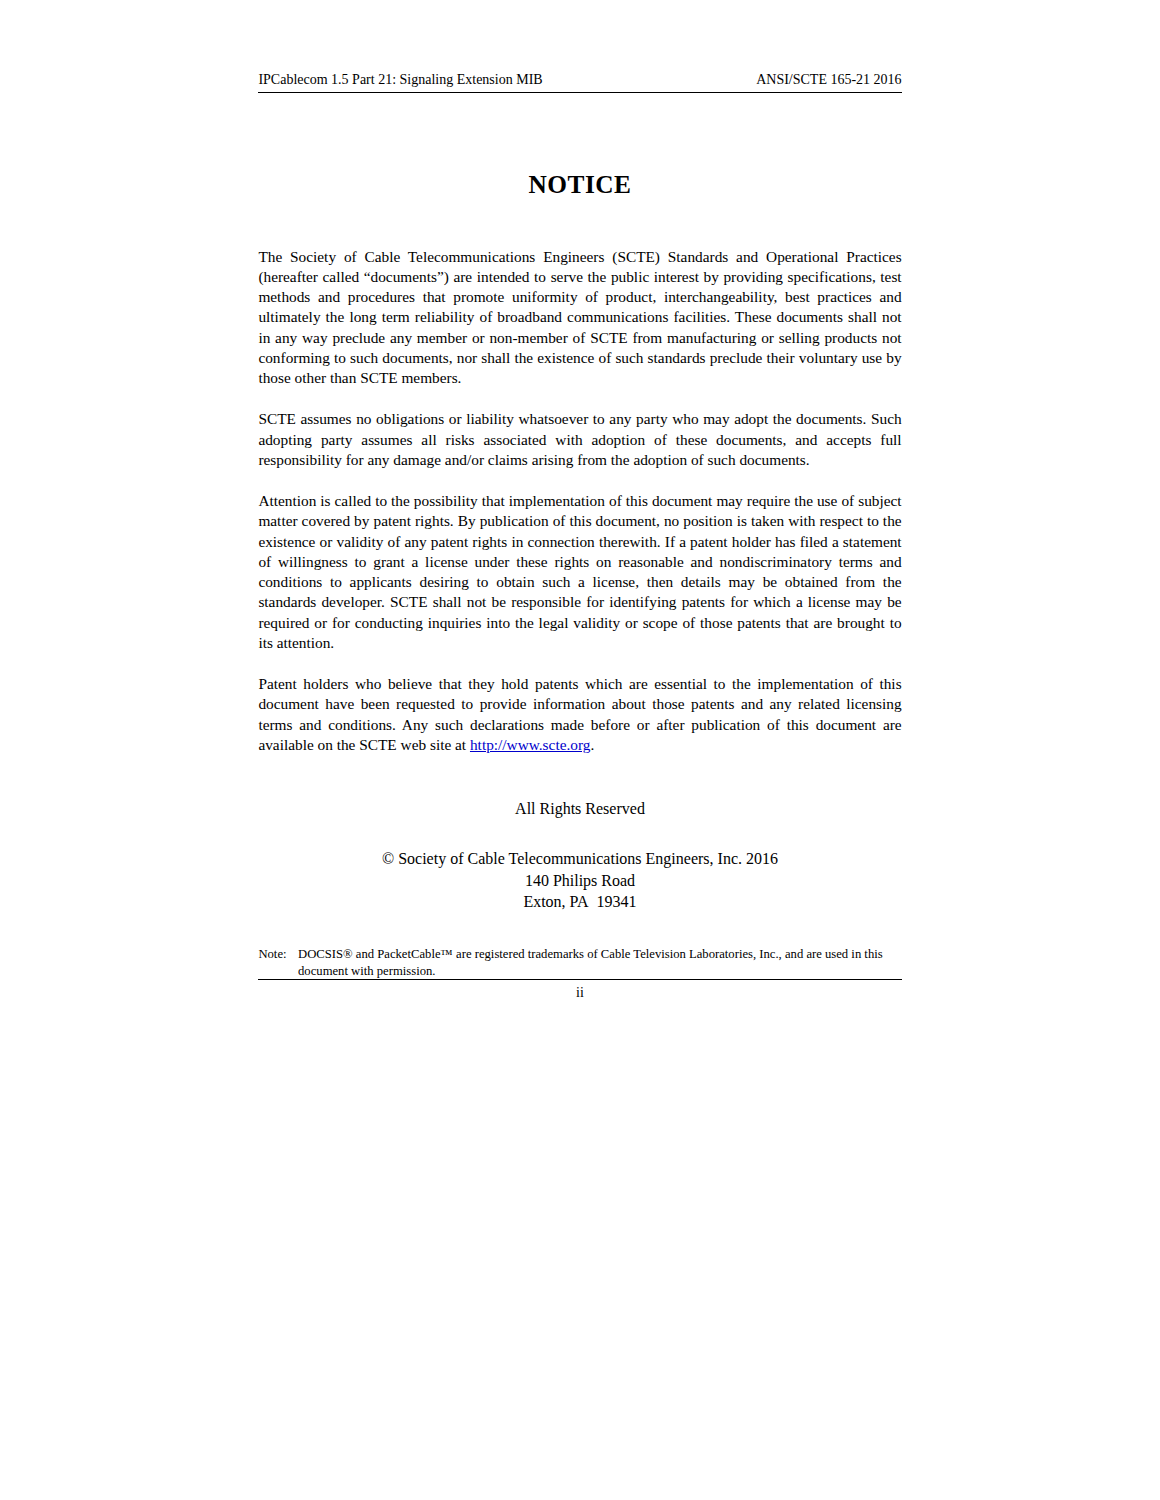IPCablecom 1.5 Part 21: Signaling Extension MIB
ANSI/SCTE 165-21 2016
NOTICE
The Society of Cable Telecommunications Engineers (SCTE) Standards and Operational Practices (hereafter called “documents”) are intended to serve the public interest by providing specifications, test methods and procedures that promote uniformity of product, interchangeability, best practices and ultimately the long term reliability of broadband communications facilities. These documents shall not in any way preclude any member or non-member of SCTE from manufacturing or selling products not conforming to such documents, nor shall the existence of such standards preclude their voluntary use by those other than SCTE members.
SCTE assumes no obligations or liability whatsoever to any party who may adopt the documents. Such adopting party assumes all risks associated with adoption of these documents, and accepts full responsibility for any damage and/or claims arising from the adoption of such documents.
Attention is called to the possibility that implementation of this document may require the use of subject matter covered by patent rights. By publication of this document, no position is taken with respect to the existence or validity of any patent rights in connection therewith. If a patent holder has filed a statement of willingness to grant a license under these rights on reasonable and nondiscriminatory terms and conditions to applicants desiring to obtain such a license, then details may be obtained from the standards developer. SCTE shall not be responsible for identifying patents for which a license may be required or for conducting inquiries into the legal validity or scope of those patents that are brought to its attention.
Patent holders who believe that they hold patents which are essential to the implementation of this document have been requested to provide information about those patents and any related licensing terms and conditions. Any such declarations made before or after publication of this document are available on the SCTE web site at http://www.scte.org.
All Rights Reserved
© Society of Cable Telecommunications Engineers, Inc. 2016
140 Philips Road
Exton, PA 19341
Note:
DOCSIS® and PacketCable™ are registered trademarks of Cable Television Laboratories, Inc., and are used in this document with permission.
ii